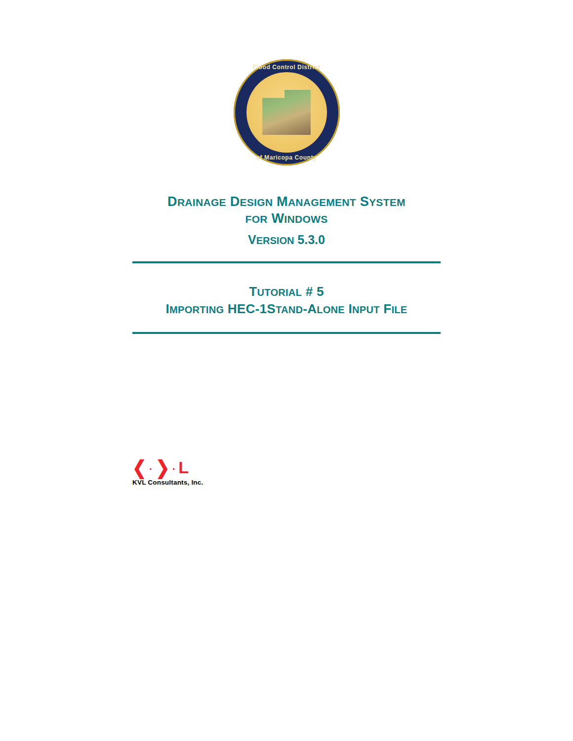Flood Control District
of Maricopa County
DRAINAGE DESIGN MANAGEMENT SYSTEM
FOR WINDOWS
VERSION 5.3.0
TUTORIAL # 5
IMPORTING HEC-1STAND-ALONE INPUT FILE
❮·❯·L
KVL Consultants, Inc.